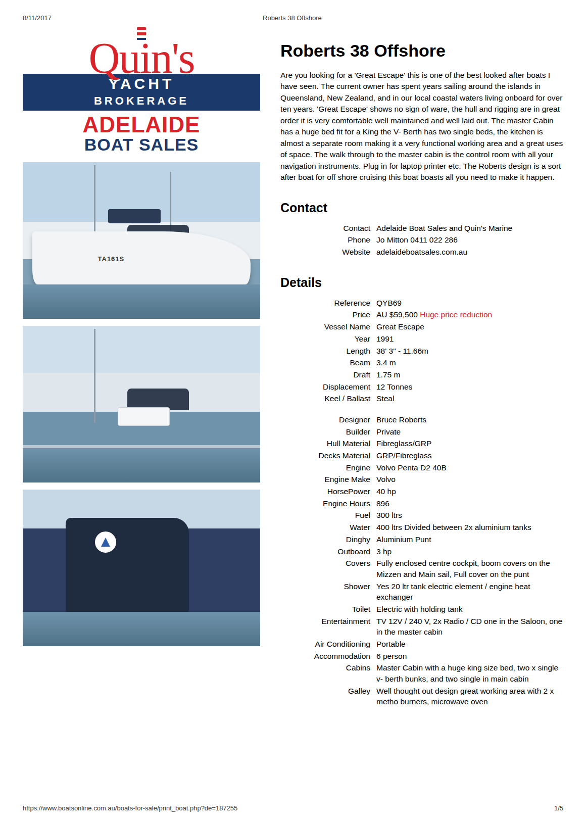8/11/2017 Roberts 38 Offshore
Quin's
YACHT
BROKERAGE
ADELAIDE
BOAT SALES
TA161S
Roberts 38 Offshore
Are you looking for a 'Great Escape' this is one of the best looked after boats I have seen. The current owner has spent years sailing around the islands in Queensland, New Zealand, and in our local coastal waters living onboard for over ten years. 'Great Escape' shows no sign of ware, the hull and rigging are in great order it is very comfortable well maintained and well laid out. The master Cabin has a huge bed fit for a King the V- Berth has two single beds, the kitchen is almost a separate room making it a very functional working area and a great uses of space. The walk through to the master cabin is the control room with all your navigation instruments. Plug in for laptop printer etc. The Roberts design is a sort after boat for off shore cruising this boat boasts all you need to make it happen.
Contact
| Contact | Adelaide Boat Sales and Quin's Marine |
| Phone | Jo Mitton 0411 022 286 |
| Website | adelaideboatsales.com.au |
Details
| Reference | QYB69 |
| Price | AU $59,500 Huge price reduction |
| Vessel Name | Great Escape |
| Year | 1991 |
| Length | 38' 3" - 11.66m |
| Beam | 3.4 m |
| Draft | 1.75 m |
| Displacement | 12 Tonnes |
| Keel / Ballast | Steal |
| Designer | Bruce Roberts |
| Builder | Private |
| Hull Material | Fibreglass/GRP |
| Decks Material | GRP/Fibreglass |
| Engine | Volvo Penta D2 40B |
| Engine Make | Volvo |
| HorsePower | 40 hp |
| Engine Hours | 896 |
| Fuel | 300 ltrs |
| Water | 400 ltrs Divided between 2x aluminium tanks |
| Dinghy | Aluminium Punt |
| Outboard | 3 hp |
| Covers | Fully enclosed centre cockpit, boom covers on the Mizzen and Main sail, Full cover on the punt |
| Shower | Yes 20 ltr tank electric element / engine heat exchanger |
| Toilet | Electric with holding tank |
| Entertainment | TV 12V / 240 V, 2x Radio / CD one in the Saloon, one in the master cabin |
| Air Conditioning | Portable |
| Accommodation | 6 person |
| Cabins | Master Cabin with a huge king size bed, two x single v- berth bunks, and two single in main cabin |
| Galley | Well thought out design great working area with 2 x metho burners, microwave oven |
https://www.boatsonline.com.au/boats-for-sale/print_boat.php?de=187255 1/5